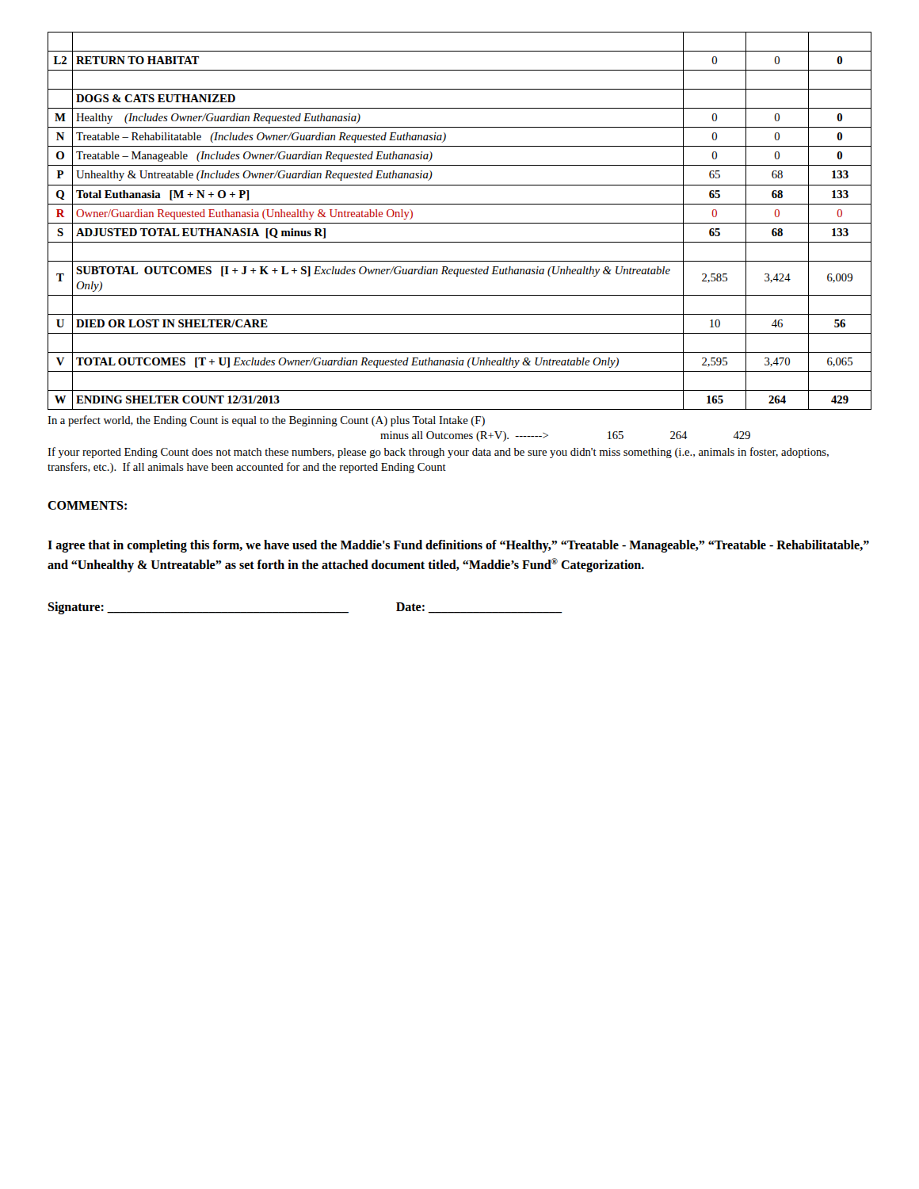| L2 | RETURN TO HABITAT | 0 | 0 | 0 |
| | DOGS & CATS EUTHANIZED | | | |
| M | Healthy (Includes Owner/Guardian Requested Euthanasia) | 0 | 0 | 0 |
| N | Treatable – Rehabilitatable (Includes Owner/Guardian Requested Euthanasia) | 0 | 0 | 0 |
| O | Treatable – Manageable (Includes Owner/Guardian Requested Euthanasia) | 0 | 0 | 0 |
| P | Unhealthy & Untreatable (Includes Owner/Guardian Requested Euthanasia) | 65 | 68 | 133 |
| Q | Total Euthanasia [M + N + O + P] | 65 | 68 | 133 |
| R | Owner/Guardian Requested Euthanasia (Unhealthy & Untreatable Only) | 0 | 0 | 0 |
| S | ADJUSTED TOTAL EUTHANASIA [Q minus R] | 65 | 68 | 133 |
| T | SUBTOTAL OUTCOMES [I + J + K + L + S] Excludes Owner/Guardian Requested Euthanasia (Unhealthy & Untreatable Only) | 2,585 | 3,424 | 6,009 |
| U | DIED OR LOST IN SHELTER/CARE | 10 | 46 | 56 |
| V | TOTAL OUTCOMES [T + U] Excludes Owner/Guardian Requested Euthanasia (Unhealthy & Untreatable Only) | 2,595 | 3,470 | 6,065 |
| W | ENDING SHELTER COUNT 12/31/2013 | 165 | 264 | 429 |
In a perfect world, the Ending Count is equal to the Beginning Count (A) plus Total Intake (F)
minus all Outcomes (R+V). -------> 165264429
If your reported Ending Count does not match these numbers, please go back through your data and be sure you didn't miss something (i.e., animals in foster, adoptions, transfers, etc.). If all animals have been accounted for and the reported Ending Count
COMMENTS:
I agree that in completing this form, we have used the Maddie's Fund definitions of “Healthy,” “Treatable - Manageable,” “Treatable - Rehabilitatable,” and “Unhealthy & Untreatable” as set forth in the attached document titled, “Maddie’s Fund® Categorization.
Signature: ______________________________________Date: _____________________